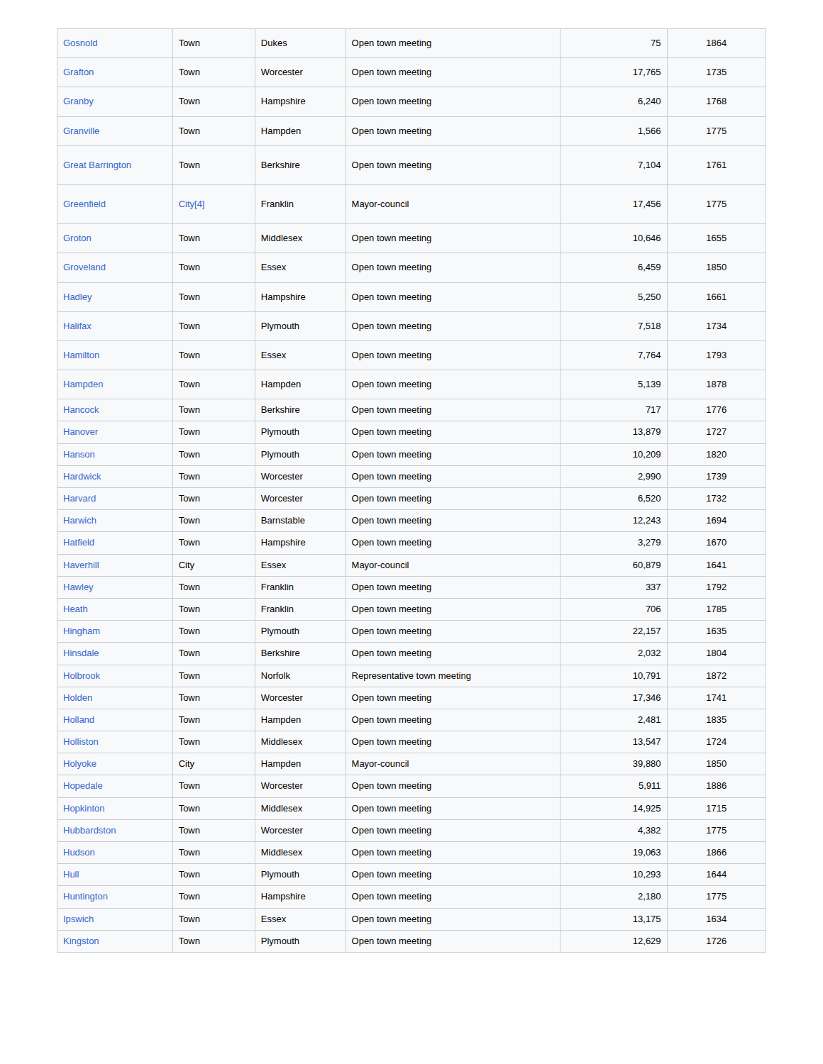| Gosnold | Town | Dukes | Open town meeting | 75 | 1864 |
| Grafton | Town | Worcester | Open town meeting | 17,765 | 1735 |
| Granby | Town | Hampshire | Open town meeting | 6,240 | 1768 |
| Granville | Town | Hampden | Open town meeting | 1,566 | 1775 |
| Great Barrington | Town | Berkshire | Open town meeting | 7,104 | 1761 |
| Greenfield | City[4] | Franklin | Mayor-council | 17,456 | 1775 |
| Groton | Town | Middlesex | Open town meeting | 10,646 | 1655 |
| Groveland | Town | Essex | Open town meeting | 6,459 | 1850 |
| Hadley | Town | Hampshire | Open town meeting | 5,250 | 1661 |
| Halifax | Town | Plymouth | Open town meeting | 7,518 | 1734 |
| Hamilton | Town | Essex | Open town meeting | 7,764 | 1793 |
| Hampden | Town | Hampden | Open town meeting | 5,139 | 1878 |
| Hancock | Town | Berkshire | Open town meeting | 717 | 1776 |
| Hanover | Town | Plymouth | Open town meeting | 13,879 | 1727 |
| Hanson | Town | Plymouth | Open town meeting | 10,209 | 1820 |
| Hardwick | Town | Worcester | Open town meeting | 2,990 | 1739 |
| Harvard | Town | Worcester | Open town meeting | 6,520 | 1732 |
| Harwich | Town | Barnstable | Open town meeting | 12,243 | 1694 |
| Hatfield | Town | Hampshire | Open town meeting | 3,279 | 1670 |
| Haverhill | City | Essex | Mayor-council | 60,879 | 1641 |
| Hawley | Town | Franklin | Open town meeting | 337 | 1792 |
| Heath | Town | Franklin | Open town meeting | 706 | 1785 |
| Hingham | Town | Plymouth | Open town meeting | 22,157 | 1635 |
| Hinsdale | Town | Berkshire | Open town meeting | 2,032 | 1804 |
| Holbrook | Town | Norfolk | Representative town meeting | 10,791 | 1872 |
| Holden | Town | Worcester | Open town meeting | 17,346 | 1741 |
| Holland | Town | Hampden | Open town meeting | 2,481 | 1835 |
| Holliston | Town | Middlesex | Open town meeting | 13,547 | 1724 |
| Holyoke | City | Hampden | Mayor-council | 39,880 | 1850 |
| Hopedale | Town | Worcester | Open town meeting | 5,911 | 1886 |
| Hopkinton | Town | Middlesex | Open town meeting | 14,925 | 1715 |
| Hubbardston | Town | Worcester | Open town meeting | 4,382 | 1775 |
| Hudson | Town | Middlesex | Open town meeting | 19,063 | 1866 |
| Hull | Town | Plymouth | Open town meeting | 10,293 | 1644 |
| Huntington | Town | Hampshire | Open town meeting | 2,180 | 1775 |
| Ipswich | Town | Essex | Open town meeting | 13,175 | 1634 |
| Kingston | Town | Plymouth | Open town meeting | 12,629 | 1726 |